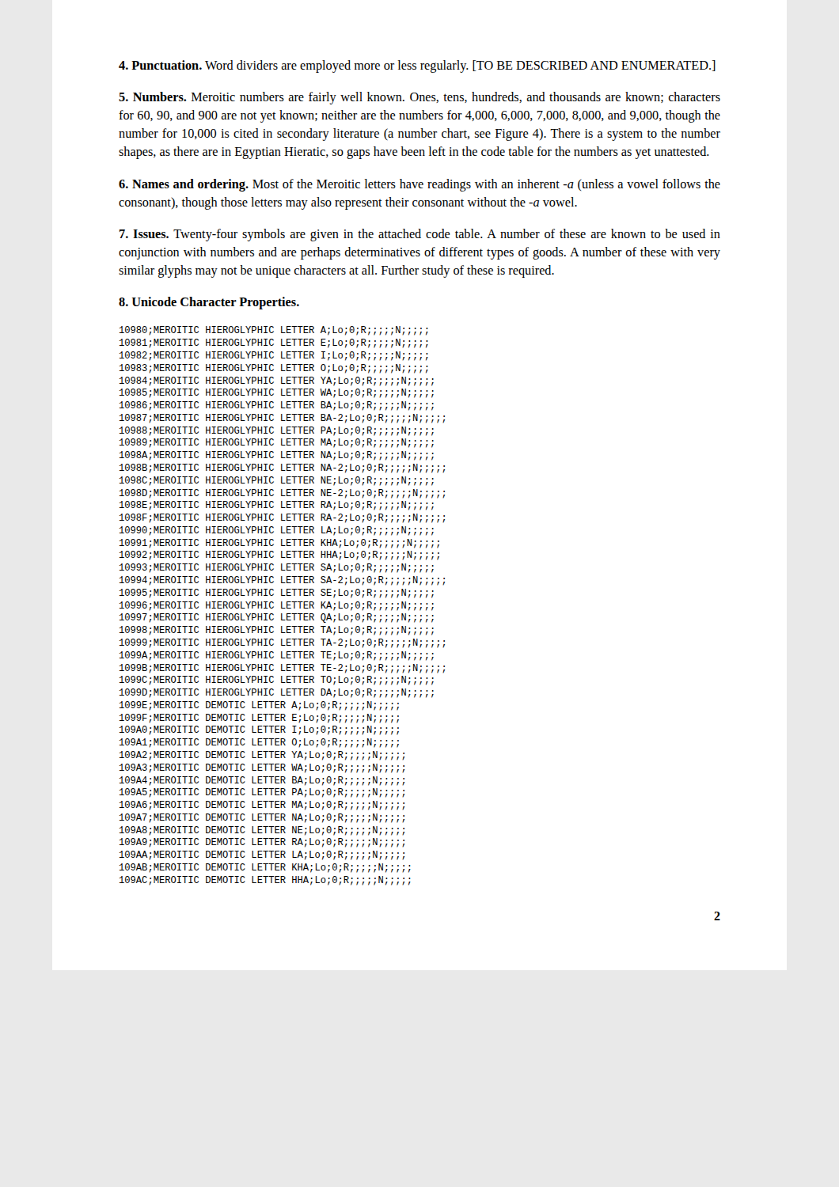4. Punctuation. Word dividers are employed more or less regularly. [TO BE DESCRIBED AND ENUMERATED.]
5. Numbers. Meroitic numbers are fairly well known. Ones, tens, hundreds, and thousands are known; characters for 60, 90, and 900 are not yet known; neither are the numbers for 4,000, 6,000, 7,000, 8,000, and 9,000, though the number for 10,000 is cited in secondary literature (a number chart, see Figure 4). There is a system to the number shapes, as there are in Egyptian Hieratic, so gaps have been left in the code table for the numbers as yet unattested.
6. Names and ordering. Most of the Meroitic letters have readings with an inherent -a (unless a vowel follows the consonant), though those letters may also represent their consonant without the -a vowel.
7. Issues. Twenty-four symbols are given in the attached code table. A number of these are known to be used in conjunction with numbers and are perhaps determinatives of different types of goods. A number of these with very similar glyphs may not be unique characters at all. Further study of these is required.
8. Unicode Character Properties.
10980;MEROITIC HIEROGLYPHIC LETTER A;Lo;0;R;;;;;N;;;;; 10981;MEROITIC HIEROGLYPHIC LETTER E;Lo;0;R;;;;;N;;;;; 10982;MEROITIC HIEROGLYPHIC LETTER I;Lo;0;R;;;;;N;;;;; 10983;MEROITIC HIEROGLYPHIC LETTER O;Lo;0;R;;;;;N;;;;; 10984;MEROITIC HIEROGLYPHIC LETTER YA;Lo;0;R;;;;;N;;;;; 10985;MEROITIC HIEROGLYPHIC LETTER WA;Lo;0;R;;;;;N;;;;; 10986;MEROITIC HIEROGLYPHIC LETTER BA;Lo;0;R;;;;;N;;;;; 10987;MEROITIC HIEROGLYPHIC LETTER BA-2;Lo;0;R;;;;;N;;;;; 10988;MEROITIC HIEROGLYPHIC LETTER PA;Lo;0;R;;;;;N;;;;; 10989;MEROITIC HIEROGLYPHIC LETTER MA;Lo;0;R;;;;;N;;;;; 1098A;MEROITIC HIEROGLYPHIC LETTER NA;Lo;0;R;;;;;N;;;;; 1098B;MEROITIC HIEROGLYPHIC LETTER NA-2;Lo;0;R;;;;;N;;;;; 1098C;MEROITIC HIEROGLYPHIC LETTER NE;Lo;0;R;;;;;N;;;;; 1098D;MEROITIC HIEROGLYPHIC LETTER NE-2;Lo;0;R;;;;;N;;;;; 1098E;MEROITIC HIEROGLYPHIC LETTER RA;Lo;0;R;;;;;N;;;;; 1098F;MEROITIC HIEROGLYPHIC LETTER RA-2;Lo;0;R;;;;;N;;;;; 10990;MEROITIC HIEROGLYPHIC LETTER LA;Lo;0;R;;;;;N;;;;; 10991;MEROITIC HIEROGLYPHIC LETTER KHA;Lo;0;R;;;;;N;;;;; 10992;MEROITIC HIEROGLYPHIC LETTER HHA;Lo;0;R;;;;;N;;;;; 10993;MEROITIC HIEROGLYPHIC LETTER SA;Lo;0;R;;;;;N;;;;; 10994;MEROITIC HIEROGLYPHIC LETTER SA-2;Lo;0;R;;;;;N;;;;; 10995;MEROITIC HIEROGLYPHIC LETTER SE;Lo;0;R;;;;;N;;;;; 10996;MEROITIC HIEROGLYPHIC LETTER KA;Lo;0;R;;;;;N;;;;; 10997;MEROITIC HIEROGLYPHIC LETTER QA;Lo;0;R;;;;;N;;;;; 10998;MEROITIC HIEROGLYPHIC LETTER TA;Lo;0;R;;;;;N;;;;; 10999;MEROITIC HIEROGLYPHIC LETTER TA-2;Lo;0;R;;;;;N;;;;; 1099A;MEROITIC HIEROGLYPHIC LETTER TE;Lo;0;R;;;;;N;;;;; 1099B;MEROITIC HIEROGLYPHIC LETTER TE-2;Lo;0;R;;;;;N;;;;; 1099C;MEROITIC HIEROGLYPHIC LETTER TO;Lo;0;R;;;;;N;;;;; 1099D;MEROITIC HIEROGLYPHIC LETTER DA;Lo;0;R;;;;;N;;;;; 1099E;MEROITIC DEMOTIC LETTER A;Lo;0;R;;;;;N;;;;; 1099F;MEROITIC DEMOTIC LETTER E;Lo;0;R;;;;;N;;;;; 109A0;MEROITIC DEMOTIC LETTER I;Lo;0;R;;;;;N;;;;; 109A1;MEROITIC DEMOTIC LETTER O;Lo;0;R;;;;;N;;;;; 109A2;MEROITIC DEMOTIC LETTER YA;Lo;0;R;;;;;N;;;;; 109A3;MEROITIC DEMOTIC LETTER WA;Lo;0;R;;;;;N;;;;; 109A4;MEROITIC DEMOTIC LETTER BA;Lo;0;R;;;;;N;;;;; 109A5;MEROITIC DEMOTIC LETTER PA;Lo;0;R;;;;;N;;;;; 109A6;MEROITIC DEMOTIC LETTER MA;Lo;0;R;;;;;N;;;;; 109A7;MEROITIC DEMOTIC LETTER NA;Lo;0;R;;;;;N;;;;; 109A8;MEROITIC DEMOTIC LETTER NE;Lo;0;R;;;;;N;;;;; 109A9;MEROITIC DEMOTIC LETTER RA;Lo;0;R;;;;;N;;;;; 109AA;MEROITIC DEMOTIC LETTER LA;Lo;0;R;;;;;N;;;;; 109AB;MEROITIC DEMOTIC LETTER KHA;Lo;0;R;;;;;N;;;;; 109AC;MEROITIC DEMOTIC LETTER HHA;Lo;0;R;;;;;N;;;;;
2